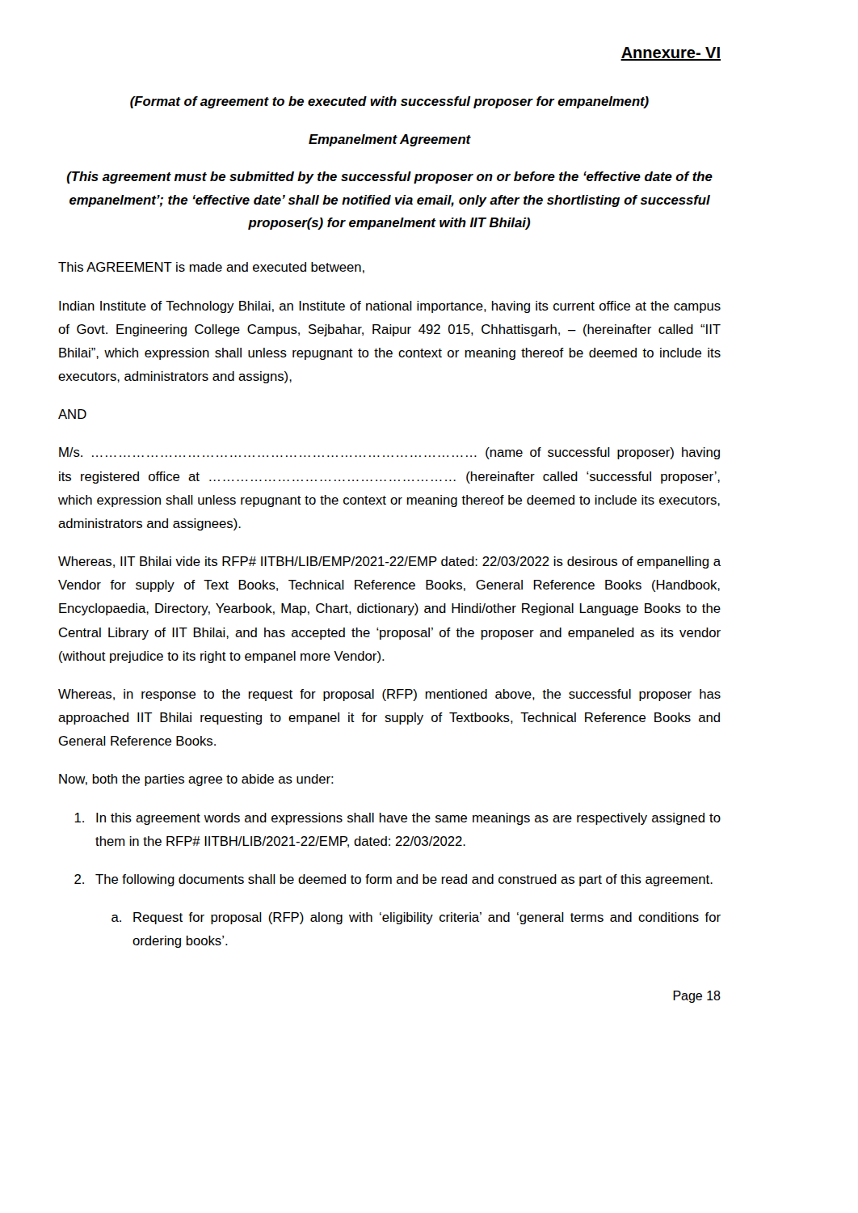Annexure- VI
(Format of agreement to be executed with successful proposer for empanelment)
Empanelment Agreement
(This agreement must be submitted by the successful proposer on or before the ‘effective date of the empanelment’; the ‘effective date’ shall be notified via email, only after the shortlisting of successful proposer(s) for empanelment with IIT Bhilai)
This AGREEMENT is made and executed between,
Indian Institute of Technology Bhilai, an Institute of national importance, having its current office at the campus of Govt. Engineering College Campus, Sejbahar, Raipur 492 015, Chhattisgarh, – (hereinafter called “IIT Bhilai”, which expression shall unless repugnant to the context or meaning thereof be deemed to include its executors, administrators and assigns),
AND
M/s. ………………………………………………………………………… (name of successful proposer) having its registered office at ……………………………………………… (hereinafter called ‘successful proposer’, which expression shall unless repugnant to the context or meaning thereof be deemed to include its executors, administrators and assignees).
Whereas, IIT Bhilai vide its RFP# IITBH/LIB/EMP/2021-22/EMP dated: 22/03/2022 is desirous of empanelling a Vendor for supply of Text Books, Technical Reference Books, General Reference Books (Handbook, Encyclopaedia, Directory, Yearbook, Map, Chart, dictionary) and Hindi/other Regional Language Books to the Central Library of IIT Bhilai, and has accepted the ‘proposal’ of the proposer and empaneled as its vendor (without prejudice to its right to empanel more Vendor).
Whereas, in response to the request for proposal (RFP) mentioned above, the successful proposer has approached IIT Bhilai requesting to empanel it for supply of Textbooks, Technical Reference Books and General Reference Books.
Now, both the parties agree to abide as under:
In this agreement words and expressions shall have the same meanings as are respectively assigned to them in the RFP# IITBH/LIB/2021-22/EMP, dated: 22/03/2022.
The following documents shall be deemed to form and be read and construed as part of this agreement.
Request for proposal (RFP) along with ‘eligibility criteria’ and ‘general terms and conditions for ordering books’.
Page 18